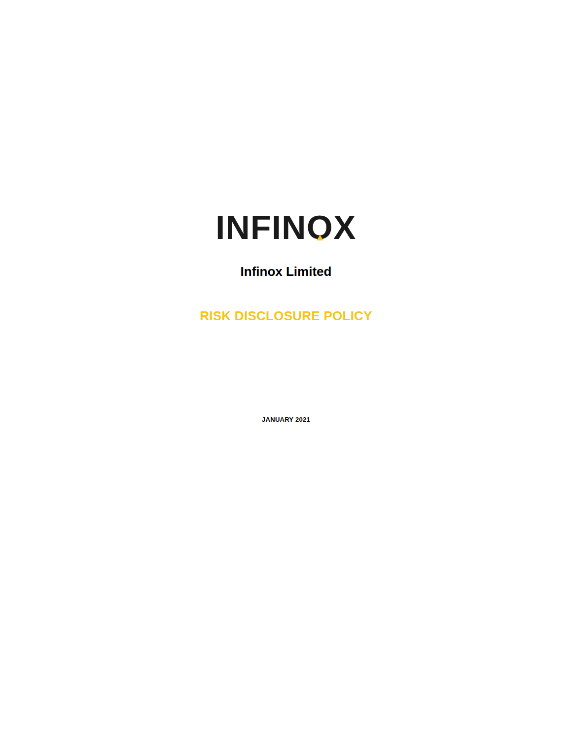INFINOX
Infinox Limited
RISK DISCLOSURE POLICY
JANUARY 2021